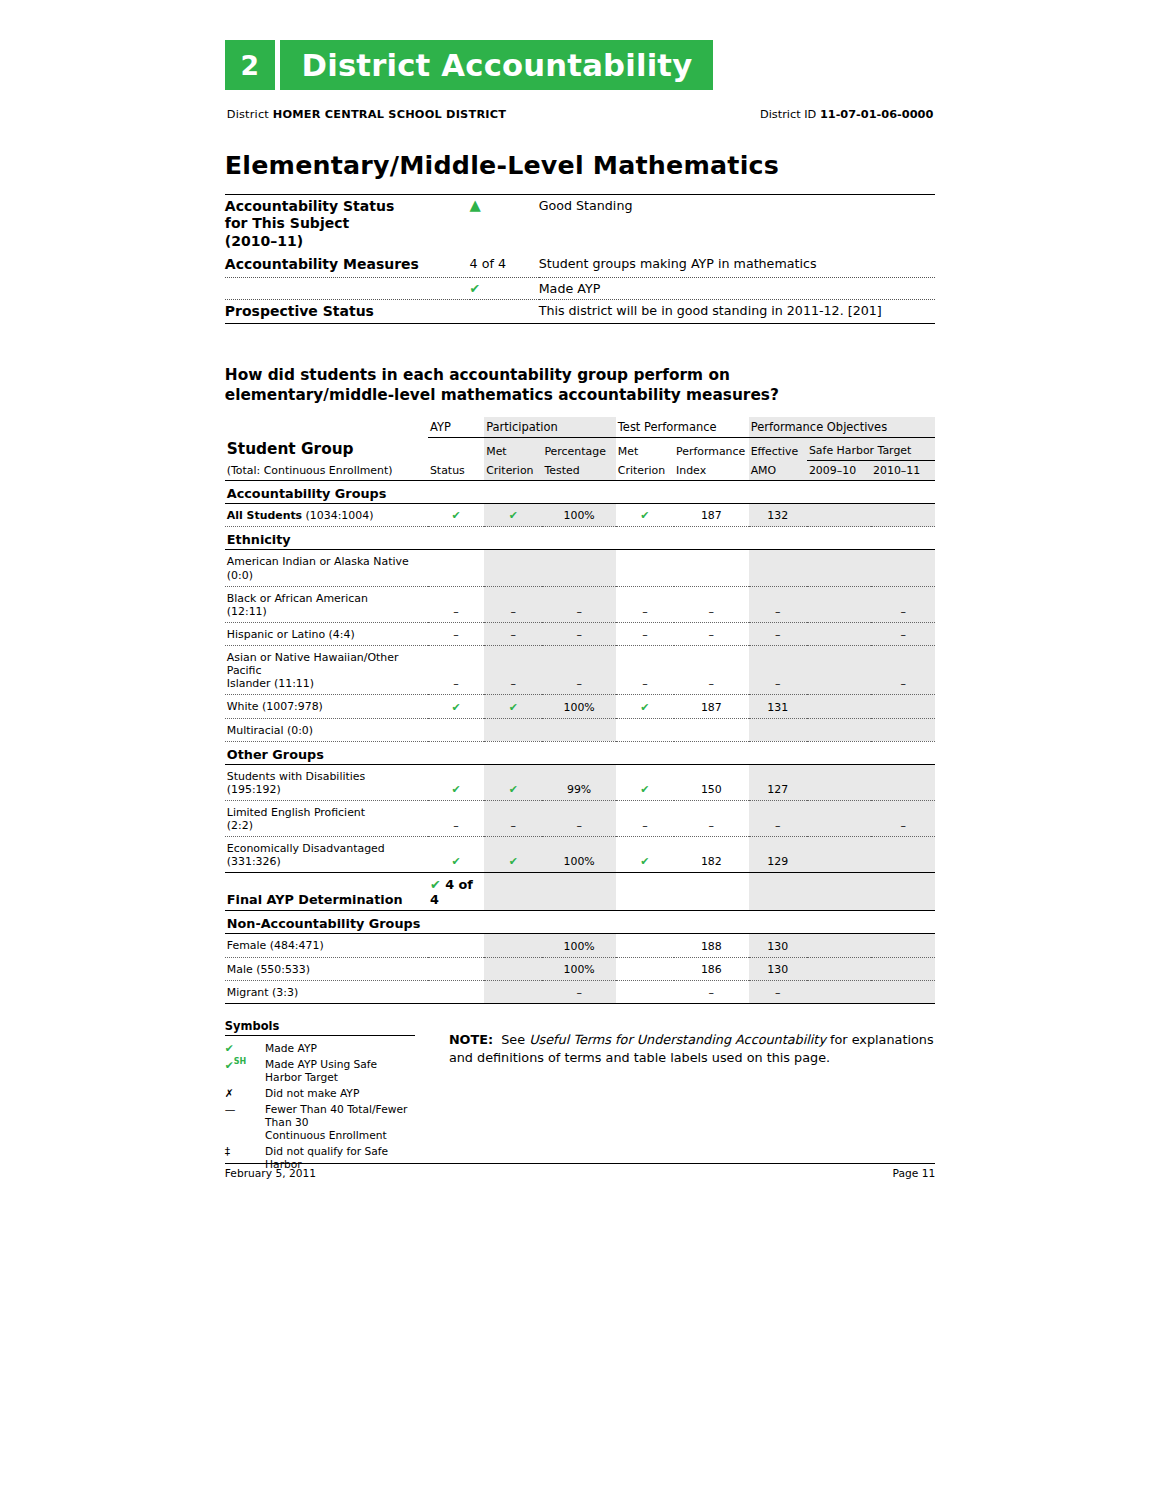2
District Accountability
District HOMER CENTRAL SCHOOL DISTRICT
District ID 11-07-01-06-0000
Elementary/Middle-Level Mathematics
| Accountability Status for This Subject (2010–11) | ▲ | Good Standing |
| Accountability Measures | 4 of 4 | Student groups making AYP in mathematics |
| | ✔ | Made AYP |
| Prospective Status | | This district will be in good standing in 2011-12. [201] |
How did students in each accountability group perform on
elementary/middle-level mathematics accountability measures?
| | AYP | Participation | Test Performance | Performance Objectives |
| Student Group | | Met | Percentage | Met | Performance | Effective | Safe Harbor Target |
| (Total: Continuous Enrollment) | Status | Criterion | Tested | Criterion | Index | AMO | 2009–10 | 2010–11 |
| Accountability Groups |
| All Students (1034:1004) | ✔ | ✔ | 100% | ✔ | 187 | 132 | | |
| Ethnicity |
| American Indian or Alaska Native (0:0) | | | | | | | | |
| Black or African American (12:11) | – | – | – | – | – | – | | – |
| Hispanic or Latino (4:4) | – | – | – | – | – | – | | – |
| Asian or Native Hawaiian/Other Pacific Islander (11:11) | – | – | – | – | – | – | | – |
| White (1007:978) | ✔ | ✔ | 100% | ✔ | 187 | 131 | | |
| Multiracial (0:0) | | | | | | | | |
| Other Groups |
| Students with Disabilities (195:192) | ✔ | ✔ | 99% | ✔ | 150 | 127 | | |
| Limited English Proficient (2:2) | – | – | – | – | – | – | | – |
| Economically Disadvantaged (331:326) | ✔ | ✔ | 100% | ✔ | 182 | 129 | | |
| Final AYP Determination | ✔ 4 of 4 | | | | | | | |
| Non-Accountability Groups |
| Female (484:471) | | | 100% | | 188 | 130 | | |
| Male (550:533) | | | 100% | | 186 | 130 | | |
| Migrant (3:3) | | | – | | – | – | | |
Symbols
| ✔ | Made AYP |
| ✔ SH | Made AYP Using Safe Harbor Target |
| ✗ | Did not make AYP |
| — | Fewer Than 40 Total/Fewer Than 30 Continuous Enrollment |
| ‡ | Did not qualify for Safe Harbor |
NOTE: See Useful Terms for Understanding Accountability for explanations and definitions of terms and table labels used on this page.
February 5, 2011
Page 11